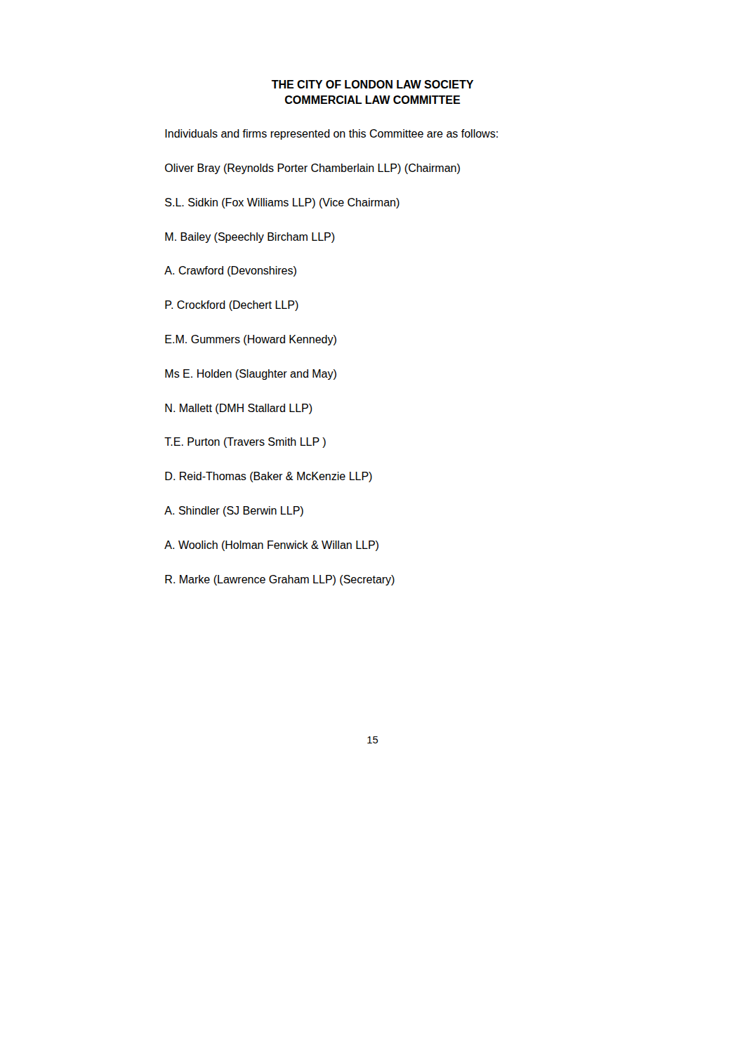THE CITY OF LONDON LAW SOCIETY COMMERCIAL LAW COMMITTEE
Individuals and firms represented on this Committee are as follows:
Oliver Bray (Reynolds Porter Chamberlain LLP) (Chairman)
S.L. Sidkin (Fox Williams LLP) (Vice Chairman)
M. Bailey (Speechly Bircham LLP)
A. Crawford (Devonshires)
P. Crockford (Dechert LLP)
E.M. Gummers (Howard Kennedy)
Ms E. Holden (Slaughter and May)
N. Mallett (DMH Stallard LLP)
T.E. Purton (Travers Smith LLP )
D. Reid-Thomas (Baker & McKenzie LLP)
A. Shindler (SJ Berwin LLP)
A. Woolich (Holman Fenwick & Willan LLP)
R. Marke (Lawrence Graham LLP) (Secretary)
15